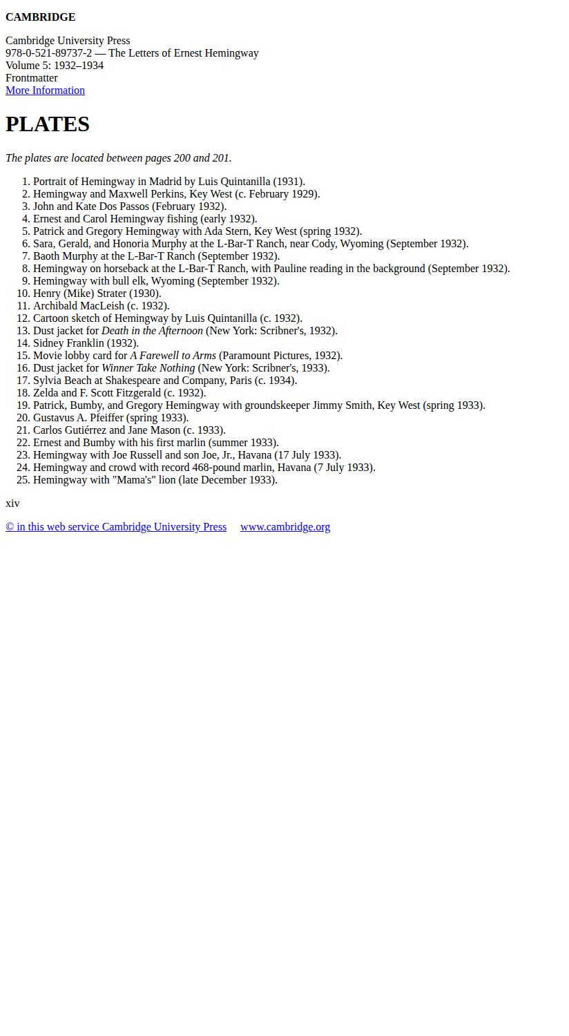CAMBRIDGE
Cambridge University Press
978-0-521-89737-2 — The Letters of Ernest Hemingway
Volume 5: 1932–1934
Frontmatter
More Information
PLATES
The plates are located between pages 200 and 201.
Portrait of Hemingway in Madrid by Luis Quintanilla (1931).
Hemingway and Maxwell Perkins, Key West (c. February 1929).
John and Kate Dos Passos (February 1932).
Ernest and Carol Hemingway fishing (early 1932).
Patrick and Gregory Hemingway with Ada Stern, Key West (spring 1932).
Sara, Gerald, and Honoria Murphy at the L-Bar-T Ranch, near Cody, Wyoming (September 1932).
Baoth Murphy at the L-Bar-T Ranch (September 1932).
Hemingway on horseback at the L-Bar-T Ranch, with Pauline reading in the background (September 1932).
Hemingway with bull elk, Wyoming (September 1932).
Henry (Mike) Strater (1930).
Archibald MacLeish (c. 1932).
Cartoon sketch of Hemingway by Luis Quintanilla (c. 1932).
Dust jacket for Death in the Afternoon (New York: Scribner's, 1932).
Sidney Franklin (1932).
Movie lobby card for A Farewell to Arms (Paramount Pictures, 1932).
Dust jacket for Winner Take Nothing (New York: Scribner's, 1933).
Sylvia Beach at Shakespeare and Company, Paris (c. 1934).
Zelda and F. Scott Fitzgerald (c. 1932).
Patrick, Bumby, and Gregory Hemingway with groundskeeper Jimmy Smith, Key West (spring 1933).
Gustavus A. Pfeiffer (spring 1933).
Carlos Gutiérrez and Jane Mason (c. 1933).
Ernest and Bumby with his first marlin (summer 1933).
Hemingway with Joe Russell and son Joe, Jr., Havana (17 July 1933).
Hemingway and crowd with record 468-pound marlin, Havana (7 July 1933).
Hemingway with "Mama's" lion (late December 1933).
xiv
© in this web service Cambridge University Press www.cambridge.org